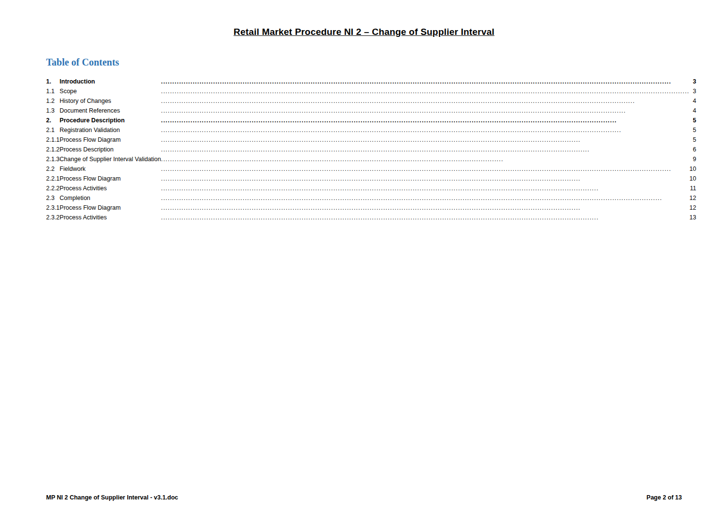Retail Market Procedure NI 2 – Change of Supplier Interval
Table of Contents
| 1. | Introduction | ................................................................................................................................................................................................................................. | 3 |
| 1.1 | Scope | ......................................................................................................................................................................................................................................... | 3 |
| 1.2 | History of Changes | ................................................................................................................................................................................................................. | 4 |
| 1.3 | Document References | ............................................................................................................................................................................................................. | 4 |
| 2. | Procedure Description | ......................................................................................................................................................................................................... | 5 |
| 2.1 | Registration Validation | ........................................................................................................................................................................................................... | 5 |
| 2.1.1 | Process Flow Diagram | ......................................................................................................................................................................................... | 5 |
| 2.1.2 | Process Description | ............................................................................................................................................................................................. | 6 |
| 2.1.3 | Change of Supplier Interval Validation | ....................................................................................................................................................... | 9 |
| 2.2 | Fieldwork | ................................................................................................................................................................................................................................. | 10 |
| 2.2.1 | Process Flow Diagram | ......................................................................................................................................................................................... | 10 |
| 2.2.2 | Process Activities | ................................................................................................................................................................................................. | 11 |
| 2.3 | Completion | ............................................................................................................................................................................................................................. | 12 |
| 2.3.1 | Process Flow Diagram | ......................................................................................................................................................................................... | 12 |
| 2.3.2 | Process Activities | ................................................................................................................................................................................................. | 13 |
MP NI 2 Change of Supplier Interval - v3.1.doc Page 2 of 13